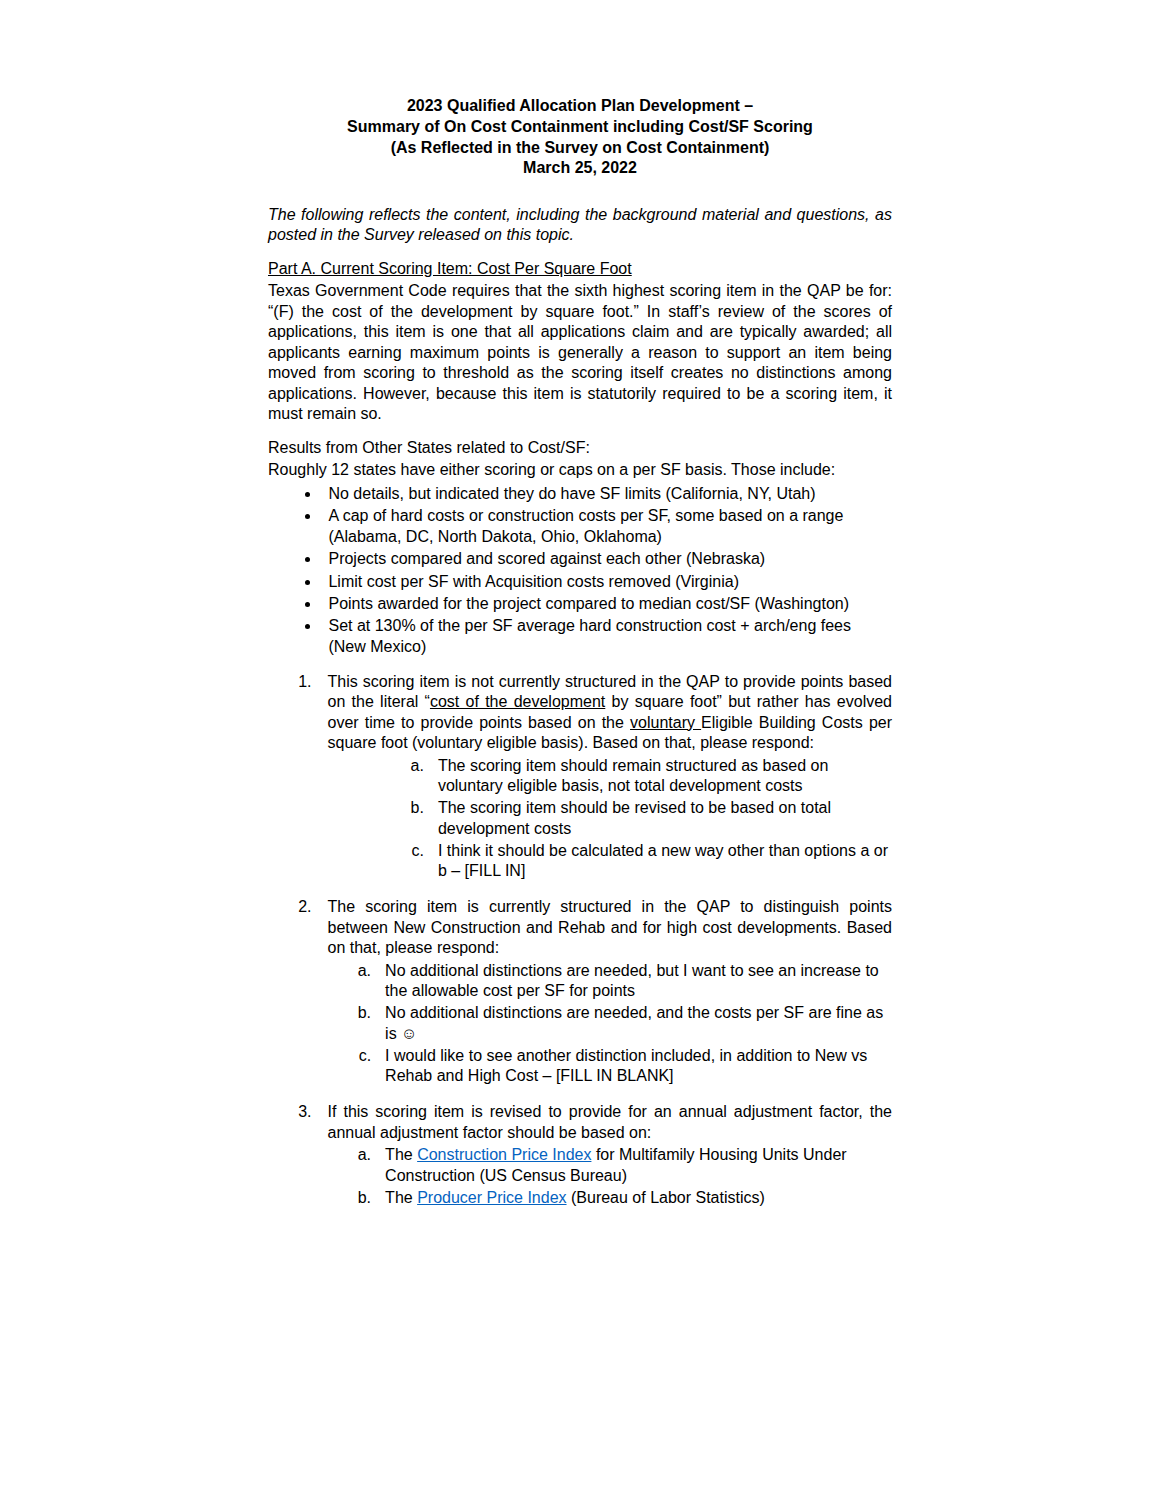2023 Qualified Allocation Plan Development – Summary of On Cost Containment including Cost/SF Scoring (As Reflected in the Survey on Cost Containment) March 25, 2022
The following reflects the content, including the background material and questions, as posted in the Survey released on this topic.
Part A. Current Scoring Item: Cost Per Square Foot
Texas Government Code requires that the sixth highest scoring item in the QAP be for: “(F) the cost of the development by square foot.” In staff’s review of the scores of applications, this item is one that all applications claim and are typically awarded; all applicants earning maximum points is generally a reason to support an item being moved from scoring to threshold as the scoring itself creates no distinctions among applications. However, because this item is statutorily required to be a scoring item, it must remain so.
Results from Other States related to Cost/SF:
Roughly 12 states have either scoring or caps on a per SF basis. Those include:
No details, but indicated they do have SF limits (California, NY, Utah)
A cap of hard costs or construction costs per SF, some based on a range (Alabama, DC, North Dakota, Ohio, Oklahoma)
Projects compared and scored against each other (Nebraska)
Limit cost per SF with Acquisition costs removed (Virginia)
Points awarded for the project compared to median cost/SF (Washington)
Set at 130% of the per SF average hard construction cost + arch/eng fees (New Mexico)
This scoring item is not currently structured in the QAP to provide points based on the literal “cost of the development by square foot” but rather has evolved over time to provide points based on the voluntary Eligible Building Costs per square foot (voluntary eligible basis). Based on that, please respond:
The scoring item should remain structured as based on voluntary eligible basis, not total development costs
The scoring item should be revised to be based on total development costs
I think it should be calculated a new way other than options a or b – [FILL IN]
The scoring item is currently structured in the QAP to distinguish points between New Construction and Rehab and for high cost developments. Based on that, please respond:
No additional distinctions are needed, but I want to see an increase to the allowable cost per SF for points
No additional distinctions are needed, and the costs per SF are fine as is ☺
I would like to see another distinction included, in addition to New vs Rehab and High Cost – [FILL IN BLANK]
If this scoring item is revised to provide for an annual adjustment factor, the annual adjustment factor should be based on:
The Construction Price Index for Multifamily Housing Units Under Construction (US Census Bureau)
The Producer Price Index (Bureau of Labor Statistics)